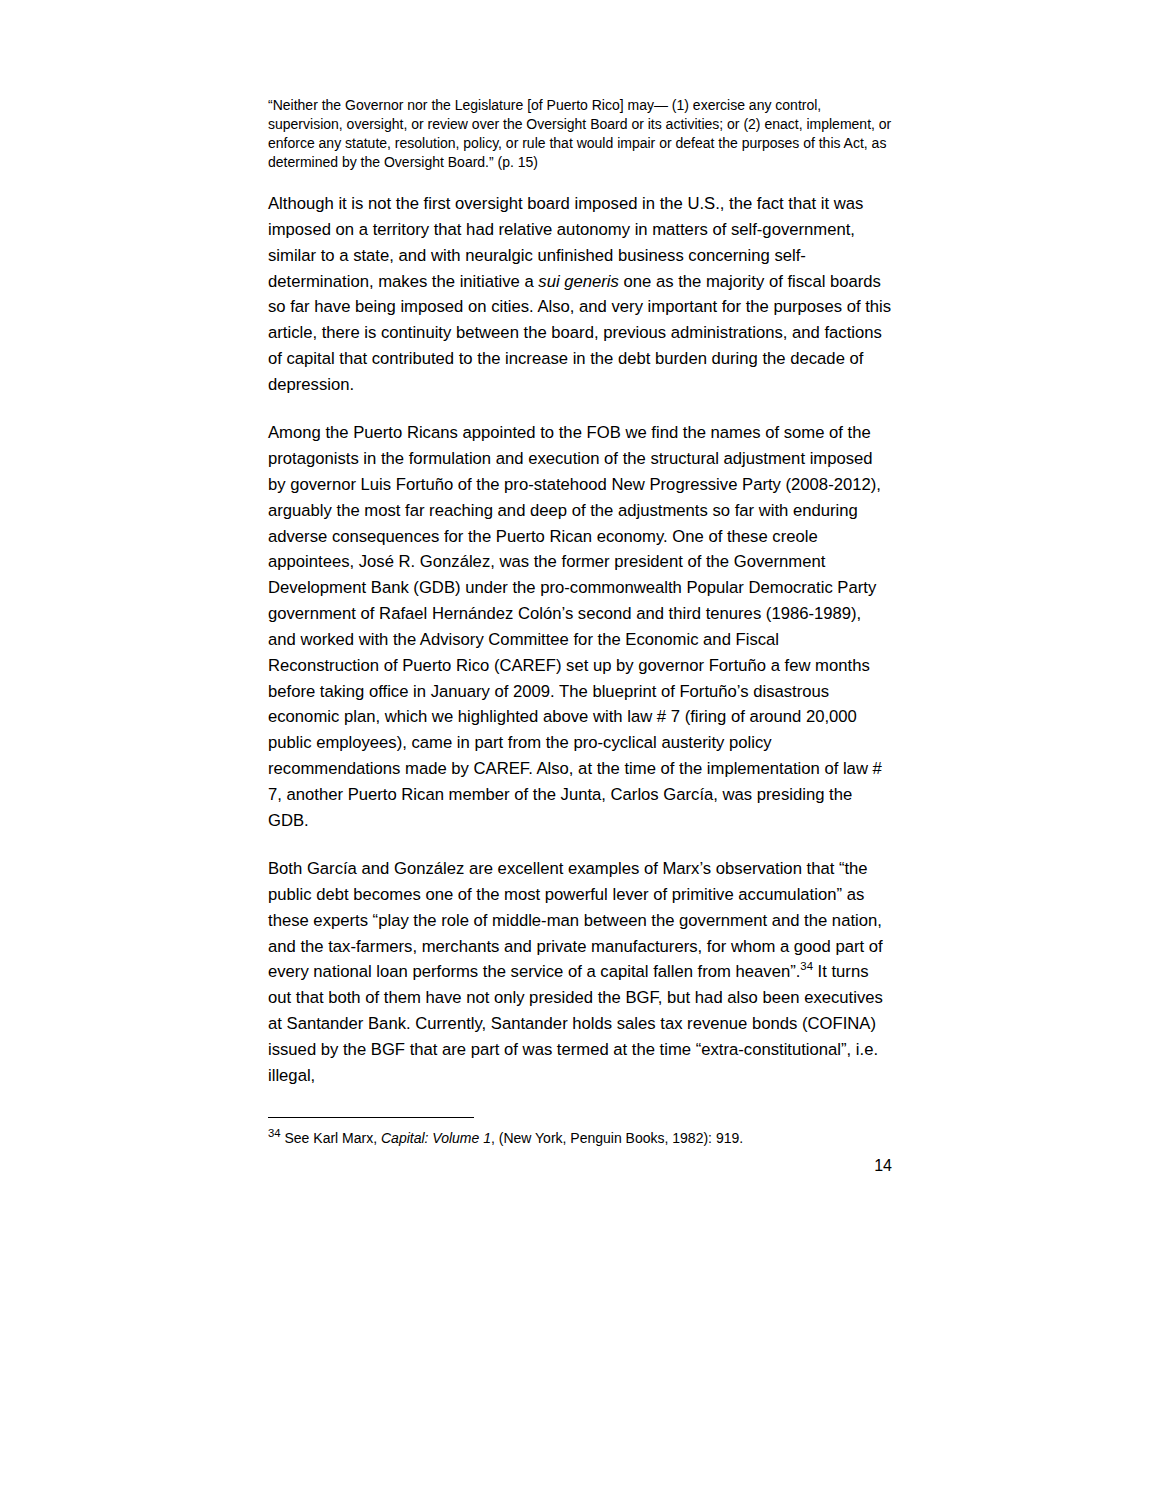“Neither the Governor nor the Legislature [of Puerto Rico] may— (1) exercise any control, supervision, oversight, or review over the Oversight Board or its activities; or (2) enact, implement, or enforce any statute, resolution, policy, or rule that would impair or defeat the purposes of this Act, as determined by the Oversight Board.” (p. 15)
Although it is not the first oversight board imposed in the U.S., the fact that it was imposed on a territory that had relative autonomy in matters of self-government, similar to a state, and with neuralgic unfinished business concerning self-determination, makes the initiative a sui generis one as the majority of fiscal boards so far have being imposed on cities. Also, and very important for the purposes of this article, there is continuity between the board, previous administrations, and factions of capital that contributed to the increase in the debt burden during the decade of depression.
Among the Puerto Ricans appointed to the FOB we find the names of some of the protagonists in the formulation and execution of the structural adjustment imposed by governor Luis Fortuño of the pro-statehood New Progressive Party (2008-2012), arguably the most far reaching and deep of the adjustments so far with enduring adverse consequences for the Puerto Rican economy. One of these creole appointees, José R. González, was the former president of the Government Development Bank (GDB) under the pro-commonwealth Popular Democratic Party government of Rafael Hernández Colón’s second and third tenures (1986-1989), and worked with the Advisory Committee for the Economic and Fiscal Reconstruction of Puerto Rico (CAREF) set up by governor Fortuño a few months before taking office in January of 2009. The blueprint of Fortuño’s disastrous economic plan, which we highlighted above with law # 7 (firing of around 20,000 public employees), came in part from the pro-cyclical austerity policy recommendations made by CAREF. Also, at the time of the implementation of law # 7, another Puerto Rican member of the Junta, Carlos García, was presiding the GDB.
Both García and González are excellent examples of Marx’s observation that “the public debt becomes one of the most powerful lever of primitive accumulation” as these experts “play the role of middle-man between the government and the nation, and the tax-farmers, merchants and private manufacturers, for whom a good part of every national loan performs the service of a capital fallen from heaven”.34 It turns out that both of them have not only presided the BGF, but had also been executives at Santander Bank. Currently, Santander holds sales tax revenue bonds (COFINA) issued by the BGF that are part of was termed at the time “extra-constitutional”, i.e. illegal,
34 See Karl Marx, Capital: Volume 1, (New York, Penguin Books, 1982): 919.
14